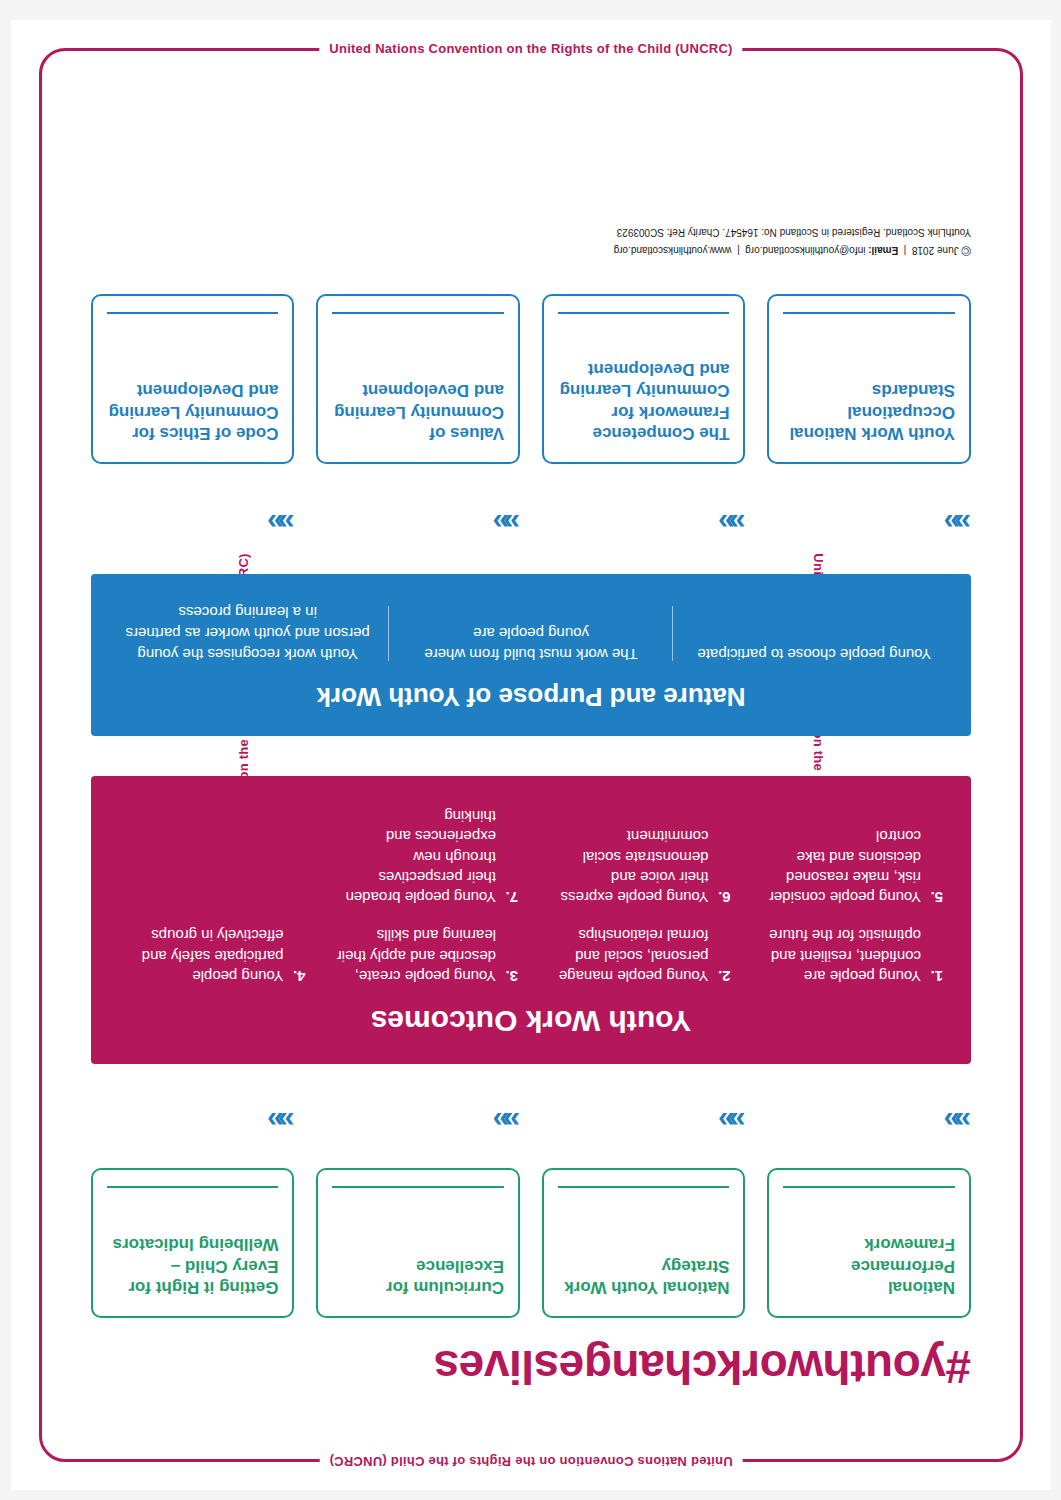United Nations Convention on the Rights of the Child (UNCRC) United Nations Convention on the Rights of the Child (UNCRC) United Nations Convention on the Rights of the Child (UNCRC) United Nations Convention on the Rights of the Child (UNCRC)
#youthworkchangeslives
National Performance Framework
National Youth Work Strategy
Curriculum for Excellence
Getting it Right for Every Child – Wellbeing Indicators
»»
»»
»»
»»
Youth Work Outcomes
1. Young people are confident, resilient and optimistic for the future
2. Young people manage personal, social and formal relationships
3. Young people create, describe and apply their learning and skills
4. Young people participate safely and effectively in groups
5. Young people consider risk, make reasoned decisions and take control
6. Young people express their voice and demonstrate social commitment
7. Young people broaden their perspectives through new experiences and thinking
Nature and Purpose of Youth Work
Young people choose to participate
The work must build from where young people are
Youth work recognises the young person and youth worker as partners in a learning process
»»
»»
»»
»»
Youth Work National Occupational Standards
The Competence Framework for Community Learning and Development
Values of Community Learning and Development
Code of Ethics for Community Learning and Development
© June 2018 | Email: info@youthlinkscotland.org | www.youthlinkscotland.org
YouthLink Scotland. Registered in Scotland No: 164547. Charity Ref: SC003923